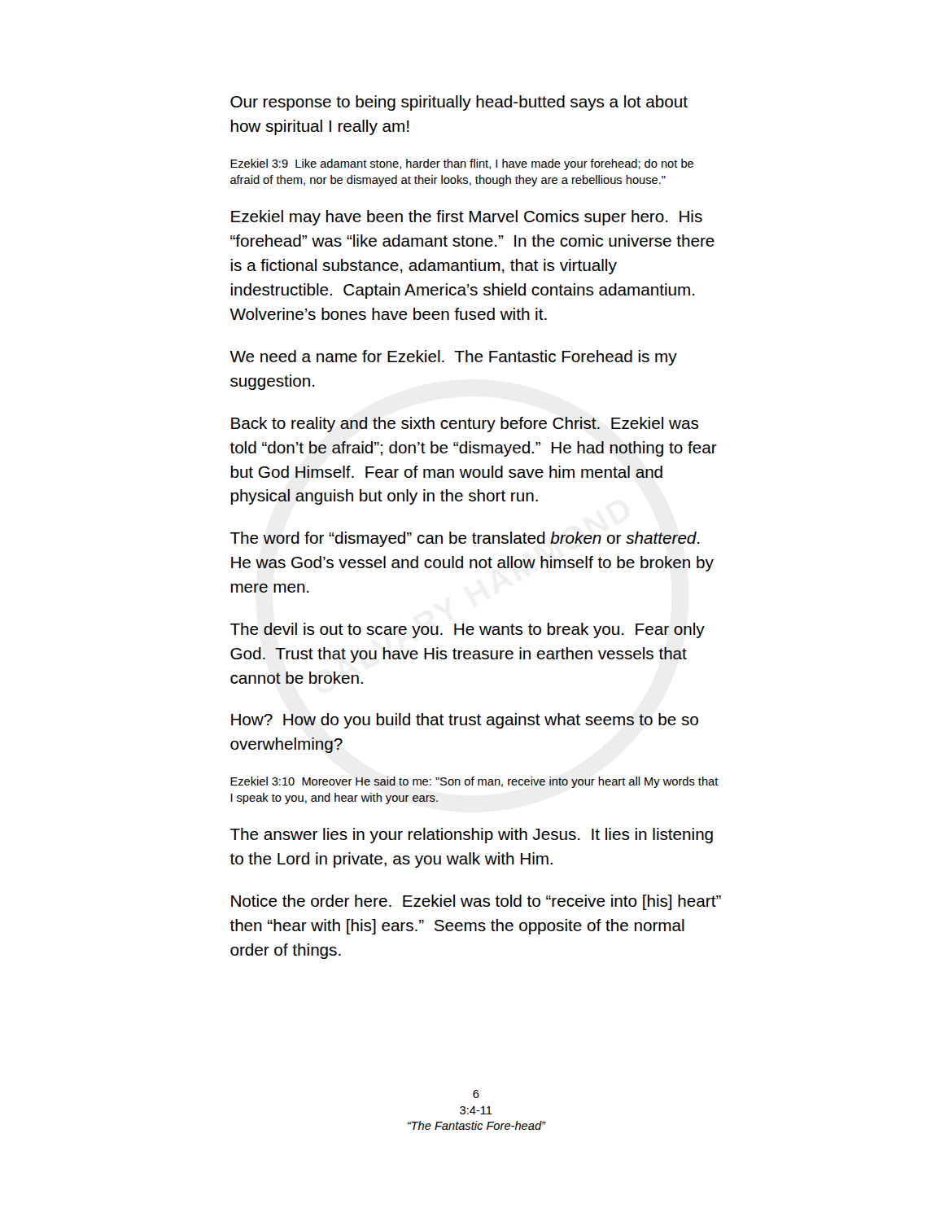Our response to being spiritually head-butted says a lot about how spiritual I really am!
Ezekiel 3:9 Like adamant stone, harder than flint, I have made your forehead; do not be afraid of them, nor be dismayed at their looks, though they are a rebellious house."
Ezekiel may have been the first Marvel Comics super hero. His “forehead” was “like adamant stone.” In the comic universe there is a fictional substance, adamantium, that is virtually indestructible. Captain America’s shield contains adamantium. Wolverine’s bones have been fused with it.
We need a name for Ezekiel. The Fantastic Forehead is my suggestion.
Back to reality and the sixth century before Christ. Ezekiel was told “don’t be afraid”; don’t be “dismayed.” He had nothing to fear but God Himself. Fear of man would save him mental and physical anguish but only in the short run.
The word for “dismayed” can be translated broken or shattered. He was God’s vessel and could not allow himself to be broken by mere men.
The devil is out to scare you. He wants to break you. Fear only God. Trust that you have His treasure in earthen vessels that cannot be broken.
How? How do you build that trust against what seems to be so overwhelming?
Ezekiel 3:10 Moreover He said to me: "Son of man, receive into your heart all My words that I speak to you, and hear with your ears.
The answer lies in your relationship with Jesus. It lies in listening to the Lord in private, as you walk with Him.
Notice the order here. Ezekiel was told to “receive into [his] heart” then “hear with [his] ears.” Seems the opposite of the normal order of things.
6
3:4-11
“The Fantastic Fore-head”